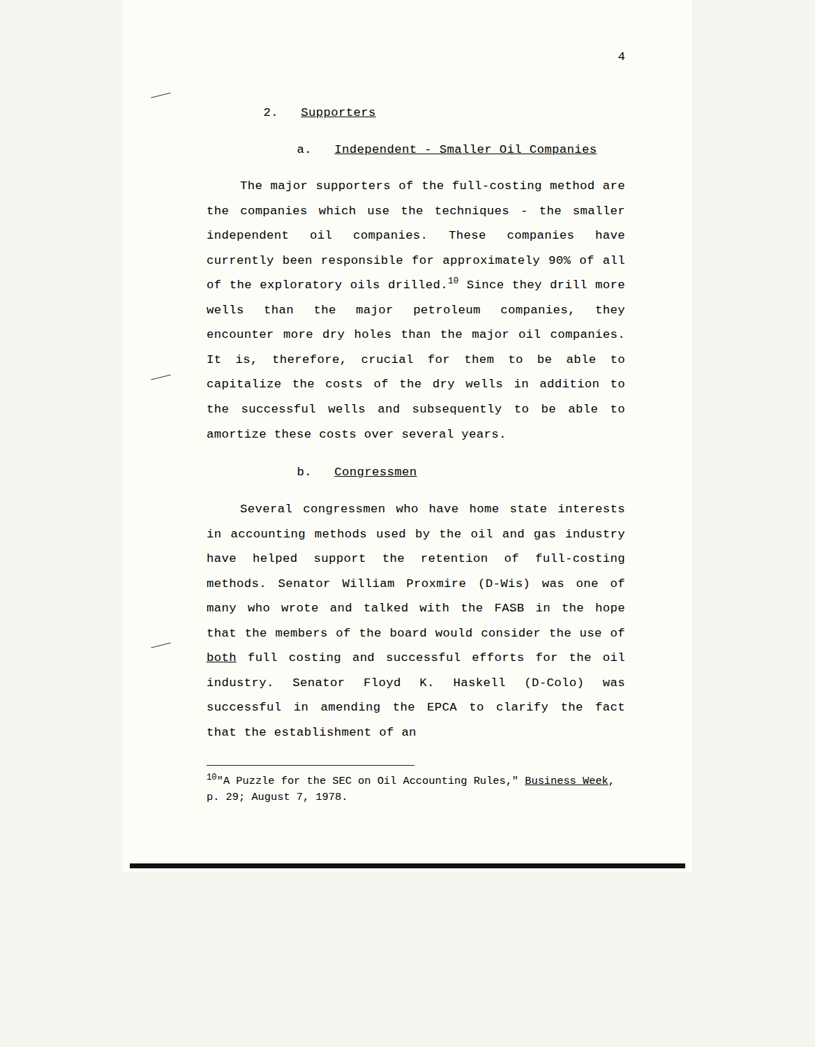4
2. Supporters
a. Independent - Smaller Oil Companies
The major supporters of the full‑costing method are the companies which use the techniques - the smaller independent oil companies. These companies have currently been responsible for approximately 90% of all of the exploratory oils drilled.10 Since they drill more wells than the major petroleum companies, they encounter more dry holes than the major oil companies. It is, therefore, crucial for them to be able to capitalize the costs of the dry wells in addition to the successful wells and subsequently to be able to amortize these costs over several years.
b. Congressmen
Several congressmen who have home state interests in accounting methods used by the oil and gas industry have helped support the retention of full-costing methods. Senator William Proxmire (D-Wis) was one of many who wrote and talked with the FASB in the hope that the members of the board would consider the use of both full costing and successful efforts for the oil industry. Senator Floyd K. Haskell (D-Colo) was successful in amending the EPCA to clarify the fact that the establishment of an
10"A Puzzle for the SEC on Oil Accounting Rules," Business Week, p. 29; August 7, 1978.